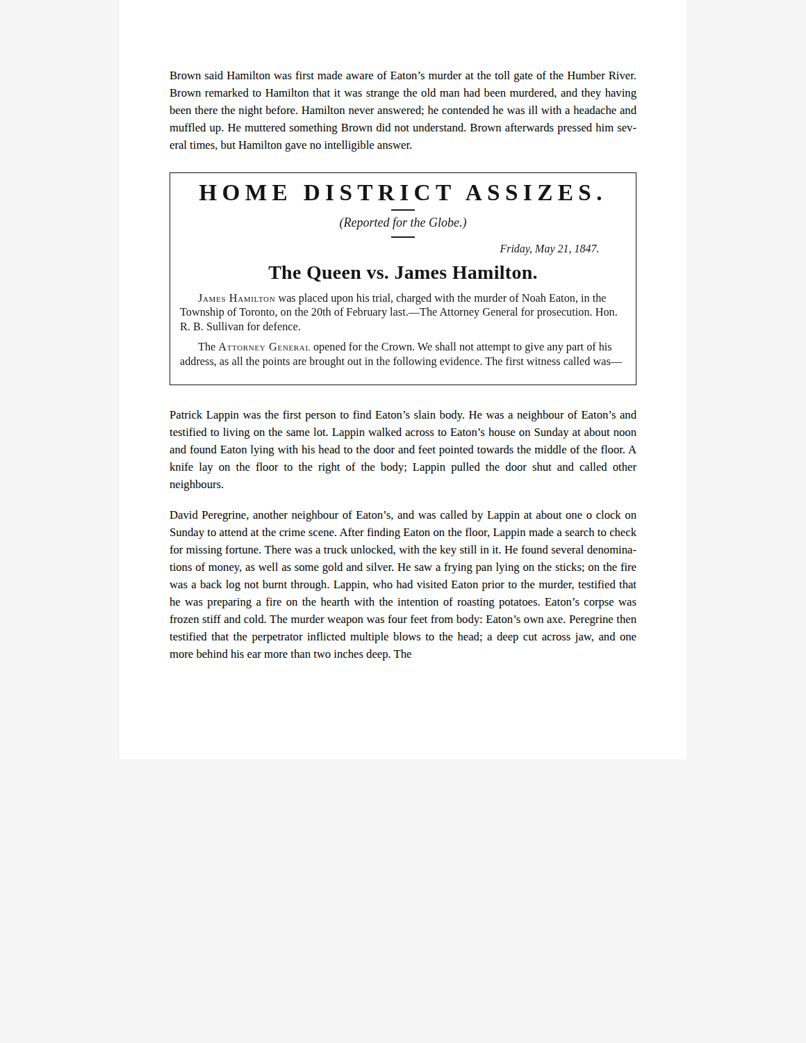Brown said Hamilton was first made aware of Eaton’s murder at the toll gate of the Humber River. Brown remarked to Hamilton that it was strange the old man had been murdered, and they having been there the night before. Hamilton never answered; he contended he was ill with a headache and muffled up. He muttered something Brown did not understand. Brown afterwards pressed him several times, but Hamilton gave no intelligible answer.
HOME DISTRICT ASSIZES.
(Reported for the Globe.)
Friday, May 21, 1847.
The Queen vs. James Hamilton.
James Hamilton was placed upon his trial, charged with the murder of Noah Eaton, in the Township of Toronto, on the 20th of February last.—The Attorney General for prosecution. Hon. R. B. Sullivan for defence.
The Attorney General opened for the Crown. We shall not attempt to give any part of his address, as all the points are brought out in the following evidence. The first witness called was—
Patrick Lappin was the first person to find Eaton’s slain body. He was a neighbour of Eaton’s and testified to living on the same lot. Lappin walked across to Eaton’s house on Sunday at about noon and found Eaton lying with his head to the door and feet pointed towards the middle of the floor. A knife lay on the floor to the right of the body; Lappin pulled the door shut and called other neighbours.
David Peregrine, another neighbour of Eaton’s, and was called by Lappin at about one o clock on Sunday to attend at the crime scene. After finding Eaton on the floor, Lappin made a search to check for missing fortune. There was a truck unlocked, with the key still in it. He found several denominations of money, as well as some gold and silver. He saw a frying pan lying on the sticks; on the fire was a back log not burnt through. Lappin, who had visited Eaton prior to the murder, testified that he was preparing a fire on the hearth with the intention of roasting potatoes. Eaton’s corpse was frozen stiff and cold. The murder weapon was four feet from body: Eaton’s own axe. Peregrine then testified that the perpetrator inflicted multiple blows to the head; a deep cut across jaw, and one more behind his ear more than two inches deep. The